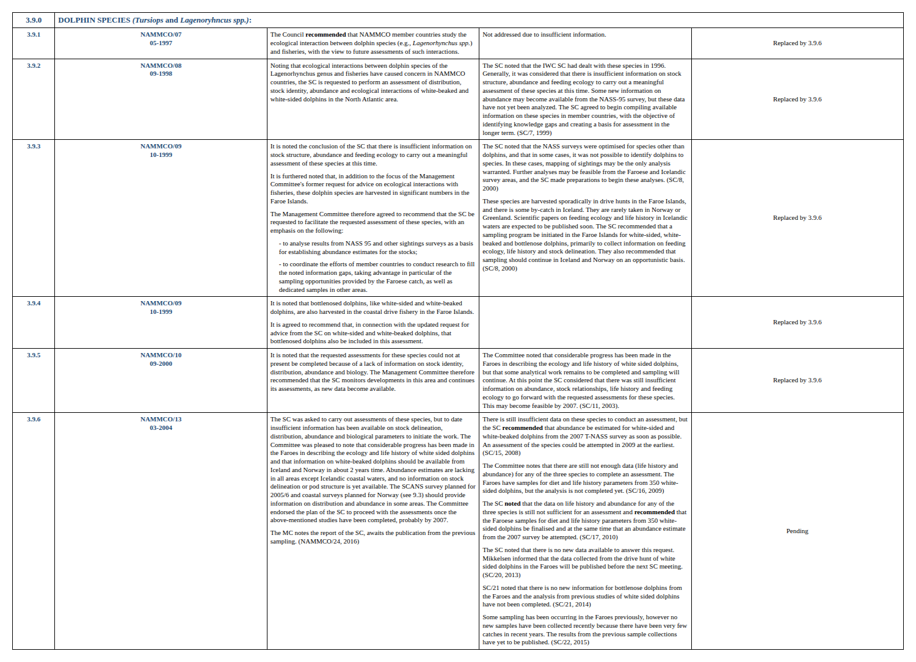| 3.9.0 | DOLPHIN SPECIES (Tursiops and Lagenoryhncus spp.) : |
| 3.9.1 | NAMMCO/07 05-1997 | The Council recommended that NAMMCO member countries study the ecological interaction between dolphin species (e.g., Lagenorhynchus spp. ) and fisheries, with the view to future assessments of such interactions. | Not addressed due to insufficient information. | Replaced by 3.9.6 |
| 3.9.2 | NAMMCO/08 09-1998 | Noting that ecological interactions between dolphin species of the Lagenorhynchus genus and fisheries have caused concern in NAMMCO countries, the SC is requested to perform an assessment of distribution, stock identity, abundance and ecological interactions of white-beaked and white-sided dolphins in the North Atlantic area. | The SC noted that the IWC SC had dealt with these species in 1996. Generally, it was considered that there is insufficient information on stock structure, abundance and feeding ecology to carry out a meaningful assessment of these species at this time. Some new information on abundance may become available from the NASS-95 survey, but these data have not yet been analyzed. The SC agreed to begin compiling available information on these species in member countries, with the objective of identifying knowledge gaps and creating a basis for assessment in the longer term. (SC/7, 1999) | Replaced by 3.9.6 |
| 3.9.3 | NAMMCO/09 10-1999 | It is noted the conclusion of the SC that there is insufficient information on stock structure, abundance and feeding ecology to carry out a meaningful assessment of these species at this time. It is furthered noted that, in addition to the focus of the Management Committee's former request for advice on ecological interactions with fisheries, these dolphin species are harvested in significant numbers in the Faroe Islands. The Management Committee therefore agreed to recommend that the SC be requested to facilitate the requested assessment of these species, with an emphasis on the following: - to analyse results from NASS 95 and other sightings surveys as a basis for establishing abundance estimates for the stocks; - to coordinate the efforts of member countries to conduct research to fill the noted information gaps, taking advantage in particular of the sampling opportunities provided by the Faroese catch, as well as dedicated samples in other areas. | The SC noted that the NASS surveys were optimised for species other than dolphins, and that in some cases, it was not possible to identify dolphins to species. In these cases, mapping of sightings may be the only analysis warranted. Further analyses may be feasible from the Faroese and Icelandic survey areas, and the SC made preparations to begin these analyses. (SC/8, 2000) These species are harvested sporadically in drive hunts in the Faroe Islands, and there is some by-catch in Iceland. They are rarely taken in Norway or Greenland. Scientific papers on feeding ecology and life history in Icelandic waters are expected to be published soon. The SC recommended that a sampling program be initiated in the Faroe Islands for white-sided, white-beaked and bottlenose dolphins, primarily to collect information on feeding ecology, life history and stock delineation. They also recommended that sampling should continue in Iceland and Norway on an opportunistic basis. (SC/8, 2000) | Replaced by 3.9.6 |
| 3.9.4 | NAMMCO/09 10-1999 | It is noted that bottlenosed dolphins, like white-sided and white-beaked dolphins, are also harvested in the coastal drive fishery in the Faroe Islands. It is agreed to recommend that, in connection with the updated request for advice from the SC on white-sided and white-beaked dolphins, that bottlenosed dolphins also be included in this assessment. | | Replaced by 3.9.6 |
| 3.9.5 | NAMMCO/10 09-2000 | It is noted that the requested assessments for these species could not at present be completed because of a lack of information on stock identity, distribution, abundance and biology. The Management Committee therefore recommended that the SC monitors developments in this area and continues its assessments, as new data become available. | The Committee noted that considerable progress has been made in the Faroes in describing the ecology and life history of white sided dolphins, but that some analytical work remains to be completed and sampling will continue. At this point the SC considered that there was still insufficient information on abundance, stock relationships, life history and feeding ecology to go forward with the requested assessments for these species. This may become feasible by 2007. (SC/11, 2003). | Replaced by 3.9.6 |
| 3.9.6 | NAMMCO/13 03-2004 | The SC was asked to carry out assessments of these species, but to date insufficient information has been available on stock delineation, distribution, abundance and biological parameters to initiate the work. The Committee was pleased to note that considerable progress has been made in the Faroes in describing the ecology and life history of white sided dolphins and that information on white-beaked dolphins should be available from Iceland and Norway in about 2 years time. Abundance estimates are lacking in all areas except Icelandic coastal waters, and no information on stock delineation or pod structure is yet available. The SCANS survey planned for 2005/6 and coastal surveys planned for Norway (see 9.3) should provide information on distribution and abundance in some areas. The Committee endorsed the plan of the SC to proceed with the assessments once the above-mentioned studies have been completed, probably by 2007. The MC notes the report of the SC, awaits the publication from the previous sampling. (NAMMCO/24, 2016) | There is still insufficient data on these species to conduct an assessment, but the SC recommended that abundance be estimated for white-sided and white-beaked dolphins from the 2007 T-NASS survey as soon as possible. An assessment of the species could be attempted in 2009 at the earliest. (SC/15, 2008) The Committee notes that there are still not enough data (life history and abundance) for any of the three species to complete an assessment. The Faroes have samples for diet and life history parameters from 350 white-sided dolphins, but the analysis is not completed yet. (SC/16, 2009) The SC noted that the data on life history and abundance for any of the three species is still not sufficient for an assessment and recommended that the Faroese samples for diet and life history parameters from 350 white-sided dolphins be finalised and at the same time that an abundance estimate from the 2007 survey be attempted. (SC/17, 2010) The SC noted that there is no new data available to answer this request. Mikkelsen informed that the data collected from the drive hunt of white sided dolphins in the Faroes will be published before the next SC meeting. (SC/20, 2013) SC/21 noted that there is no new information for bottlenose dolphins from the Faroes and the analysis from previous studies of white sided dolphins have not been completed. (SC/21, 2014) Some sampling has been occurring in the Faroes previously, however no new samples have been collected recently because there have been very few catches in recent years. The results from the previous sample collections have yet to be published. (SC/22, 2015) | Pending |